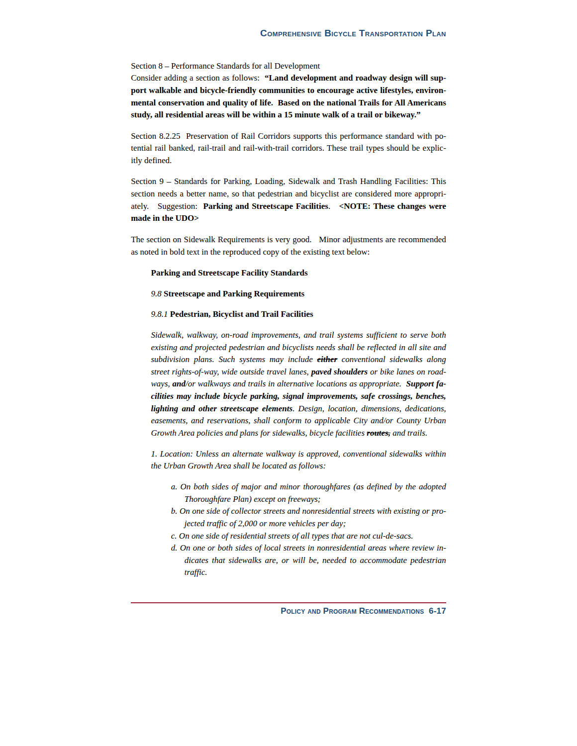Comprehensive Bicycle Transportation Plan
Section 8 – Performance Standards for all Development
Consider adding a section as follows: “Land development and roadway design will support walkable and bicycle-friendly communities to encourage active lifestyles, environmental conservation and quality of life. Based on the national Trails for All Americans study, all residential areas will be within a 15 minute walk of a trail or bikeway.”
Section 8.2.25 Preservation of Rail Corridors supports this performance standard with potential rail banked, rail-trail and rail-with-trail corridors. These trail types should be explicitly defined.
Section 9 – Standards for Parking, Loading, Sidewalk and Trash Handling Facilities: This section needs a better name, so that pedestrian and bicyclist are considered more appropriately. Suggestion: Parking and Streetscape Facilities. <NOTE: These changes were made in the UDO>
The section on Sidewalk Requirements is very good. Minor adjustments are recommended as noted in bold text in the reproduced copy of the existing text below:
Parking and Streetscape Facility Standards
9.8 Streetscape and Parking Requirements
9.8.1 Pedestrian, Bicyclist and Trail Facilities
Sidewalk, walkway, on-road improvements, and trail systems sufficient to serve both existing and projected pedestrian and bicyclists needs shall be reflected in all site and subdivision plans. Such systems may include either conventional sidewalks along street rights-of-way, wide outside travel lanes, paved shoulders or bike lanes on roadways, and/or walkways and trails in alternative locations as appropriate. Support facilities may include bicycle parking, signal improvements, safe crossings, benches, lighting and other streetscape elements. Design, location, dimensions, dedications, easements, and reservations, shall conform to applicable City and/or County Urban Growth Area policies and plans for sidewalks, bicycle facilities routes, and trails.
1. Location: Unless an alternate walkway is approved, conventional sidewalks within the Urban Growth Area shall be located as follows:
a. On both sides of major and minor thoroughfares (as defined by the adopted Thoroughfare Plan) except on freeways;
b. On one side of collector streets and nonresidential streets with existing or projected traffic of 2,000 or more vehicles per day;
c. On one side of residential streets of all types that are not cul-de-sacs.
d. On one or both sides of local streets in nonresidential areas where review indicates that sidewalks are, or will be, needed to accommodate pedestrian traffic.
Policy and Program Recommendations 6-17